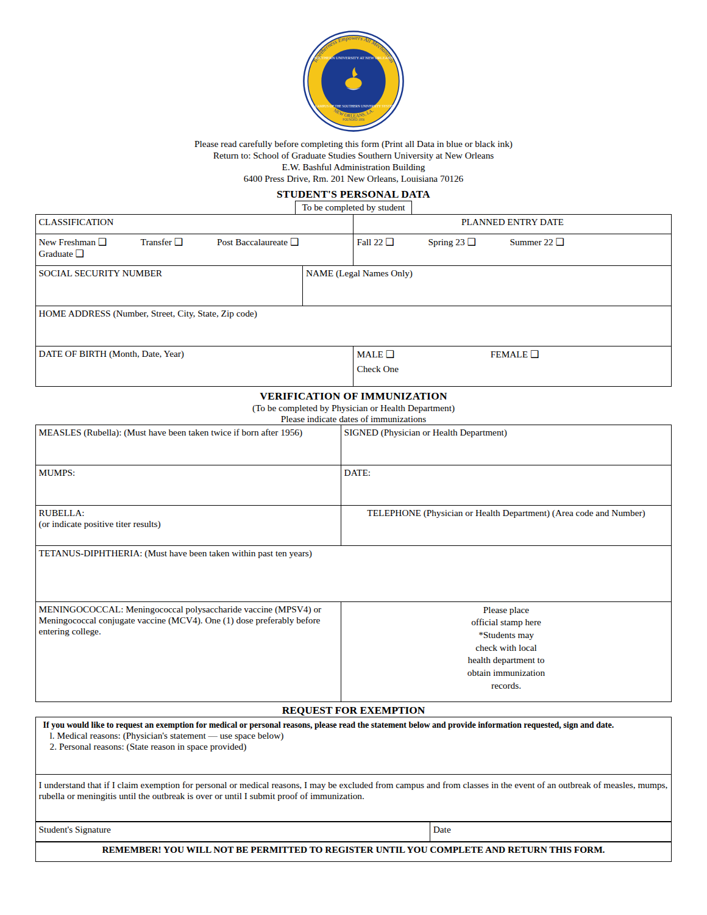Togetherness Empowers All Mechanisms NEW ORLEANS, LA. SOUTHERN UNIVERSITY AT NEW ORLEANS A CAMPUS OF THE SOUTHERN UNIVERSITY SYSTEM FOUNDED 1956
Please read carefully before completing this form (Print all Data in blue or black ink)
Return to: School of Graduate Studies Southern University at New Orleans
E.W. Bashful Administration Building
6400 Press Drive, Rm. 201 New Orleans, Louisiana 70126
STUDENT'S PERSONAL DATA
To be completed by student
| CLASSIFICATION | PLANNED ENTRY DATE |
| New Freshman ❑ Transfer ❑ Post Baccalaureate ❑ Graduate ❑ | Fall 22 ❑ Spring 23 ❑ Summer 22 ❑ |
| SOCIAL SECURITY NUMBER | NAME (Legal Names Only) |
| HOME ADDRESS (Number, Street, City, State, Zip code) |
| DATE OF BIRTH (Month, Date, Year) | MALE ❑ FEMALE ❑ Check One |
VERIFICATION OF IMMUNIZATION
(To be completed by Physician or Health Department)
Please indicate dates of immunizations
| MEASLES (Rubella): (Must have been taken twice if born after 1956) | SIGNED (Physician or Health Department) |
| MUMPS: | DATE: |
| RUBELLA: (or indicate positive titer results) | TELEPHONE (Physician or Health Department) (Area code and Number) |
| TETANUS-DIPHTHERIA: (Must have been taken within past ten years) |
| MENINGOCOCCAL: Meningococcal polysaccharide vaccine (MPSV4) or Meningococcal conjugate vaccine (MCV4). One (1) dose preferably before entering college. | Please place official stamp here *Students may check with local health department to obtain immunization records. |
REQUEST FOR EXEMPTION
| If you would like to request an exemption for medical or personal reasons, please read the statement below and provide information requested, sign and date. l. Medical reasons: (Physician's statement — use space below) 2. Personal reasons: (State reason in space provided) |
| I understand that if I claim exemption for personal or medical reasons, I may be excluded from campus and from classes in the event of an outbreak of measles, mumps, rubella or meningitis until the outbreak is over or until I submit proof of immunization. |
| Student's Signature | Date |
| REMEMBER! YOU WILL NOT BE PERMITTED TO REGISTER UNTIL YOU COMPLETE AND RETURN THIS FORM. |